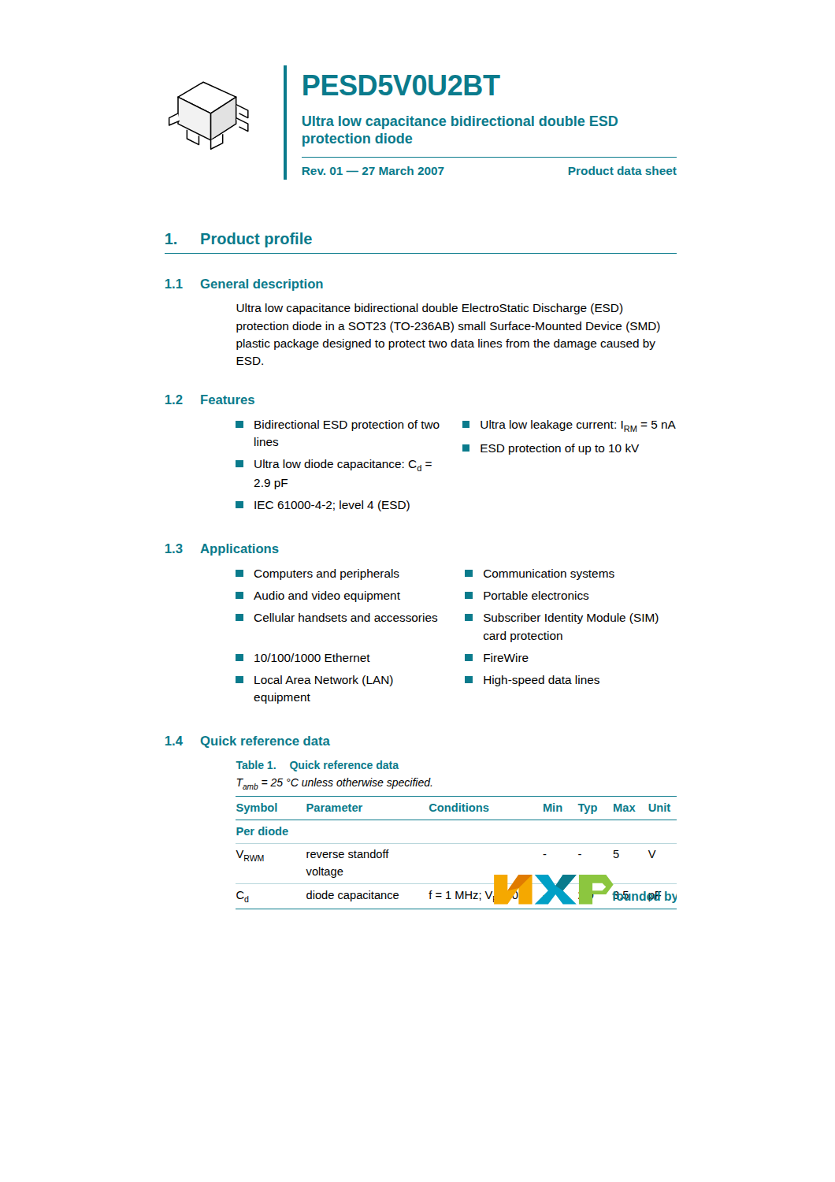PESD5V0U2BT
Ultra low capacitance bidirectional double ESD protection diode
Rev. 01 — 27 March 2007 Product data sheet
1. Product profile
1.1 General description
Ultra low capacitance bidirectional double ElectroStatic Discharge (ESD) protection diode in a SOT23 (TO-236AB) small Surface-Mounted Device (SMD) plastic package designed to protect two data lines from the damage caused by ESD.
1.2 Features
Bidirectional ESD protection of two lines
Ultra low diode capacitance: Cd = 2.9 pF
IEC 61000-4-2; level 4 (ESD)
Ultra low leakage current: IRM = 5 nA
ESD protection of up to 10 kV
1.3 Applications
Computers and peripherals
Communication systems
Audio and video equipment
Portable electronics
Cellular handsets and accessories
Subscriber Identity Module (SIM) card protection
10/100/1000 Ethernet
FireWire
Local Area Network (LAN) equipment
High-speed data lines
1.4 Quick reference data
Table 1. Quick reference data
Tamb = 25 °C unless otherwise specified.
| Symbol | Parameter | Conditions | Min | Typ | Max | Unit |
| --- | --- | --- | --- | --- | --- | --- |
| Per diode |
| V RWM | reverse standoff voltage | | - | - | 5 | V |
| C d | diode capacitance | f = 1 MHz; V R = 0 V | - | 2.9 | 3.5 | pF |
founded by Philips